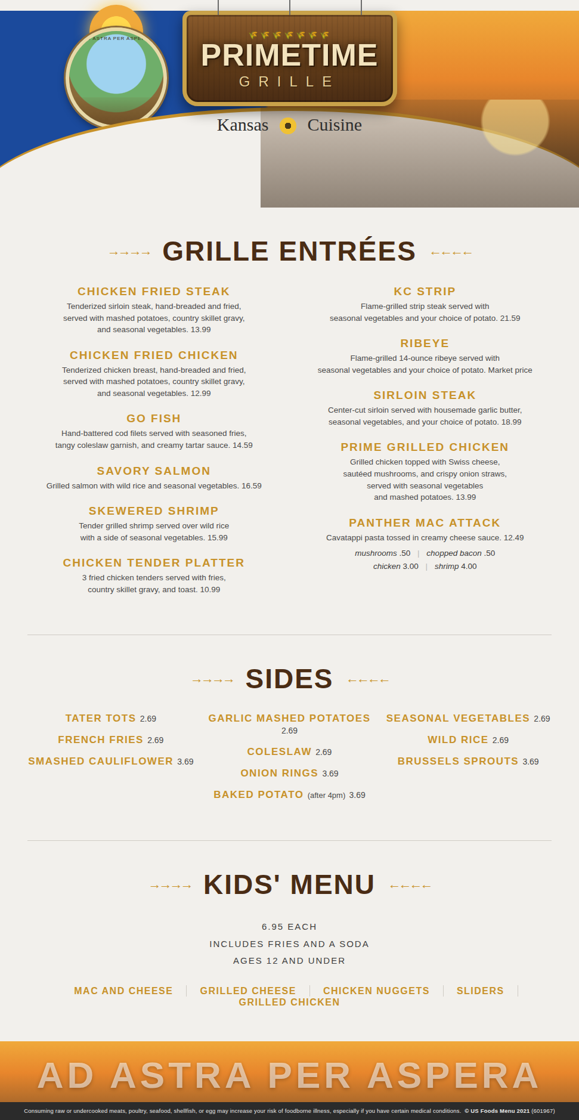Ad Astra Per Aspera
🌾🌾🌾🌾🌾🌾🌾
PrimeTime
Grille
Kansas Cuisine
Grille Entrées
Chicken Fried Steak
Tenderized sirloin steak, hand-breaded and fried,
served with mashed potatoes, country skillet gravy,
and seasonal vegetables. 13.99
Chicken Fried Chicken
Tenderized chicken breast, hand-breaded and fried,
served with mashed potatoes, country skillet gravy,
and seasonal vegetables. 12.99
Go Fish
Hand-battered cod filets served with seasoned fries,
tangy coleslaw garnish, and creamy tartar sauce. 14.59
Savory Salmon
Grilled salmon with wild rice and seasonal vegetables. 16.59
Skewered Shrimp
Tender grilled shrimp served over wild rice
with a side of seasonal vegetables. 15.99
Chicken Tender Platter
3 fried chicken tenders served with fries,
country skillet gravy, and toast. 10.99
KC Strip
Flame-grilled strip steak served with
seasonal vegetables and your choice of potato. 21.59
Ribeye
Flame-grilled 14-ounce ribeye served with
seasonal vegetables and your choice of potato. Market price
Sirloin Steak
Center-cut sirloin served with housemade garlic butter,
seasonal vegetables, and your choice of potato. 18.99
Prime Grilled Chicken
Grilled chicken topped with Swiss cheese,
sautéed mushrooms, and crispy onion straws,
served with seasonal vegetables
and mashed potatoes. 13.99
Panther Mac Attack
Cavatappi pasta tossed in creamy cheese sauce. 12.49
mushrooms .50 | chopped bacon .50
chicken 3.00 | shrimp 4.00
Sides
Tater Tots 2.69
French Fries 2.69
Smashed Cauliflower 3.69
Garlic Mashed Potatoes 2.69
Coleslaw 2.69
Onion Rings 3.69
Baked Potato (after 4pm) 3.69
Seasonal Vegetables 2.69
Wild Rice 2.69
Brussels Sprouts 3.69
Kids' Menu
6.95 each
Includes fries and a soda
Ages 12 and under
Mac and Cheese
Grilled Cheese
Chicken Nuggets
Sliders
Grilled Chicken
Ad Astra Per Aspera
Consuming raw or undercooked meats, poultry, seafood, shellfish, or egg may increase your risk of foodborne illness, especially if you have certain medical conditions. © US Foods Menu 2021 (601967)